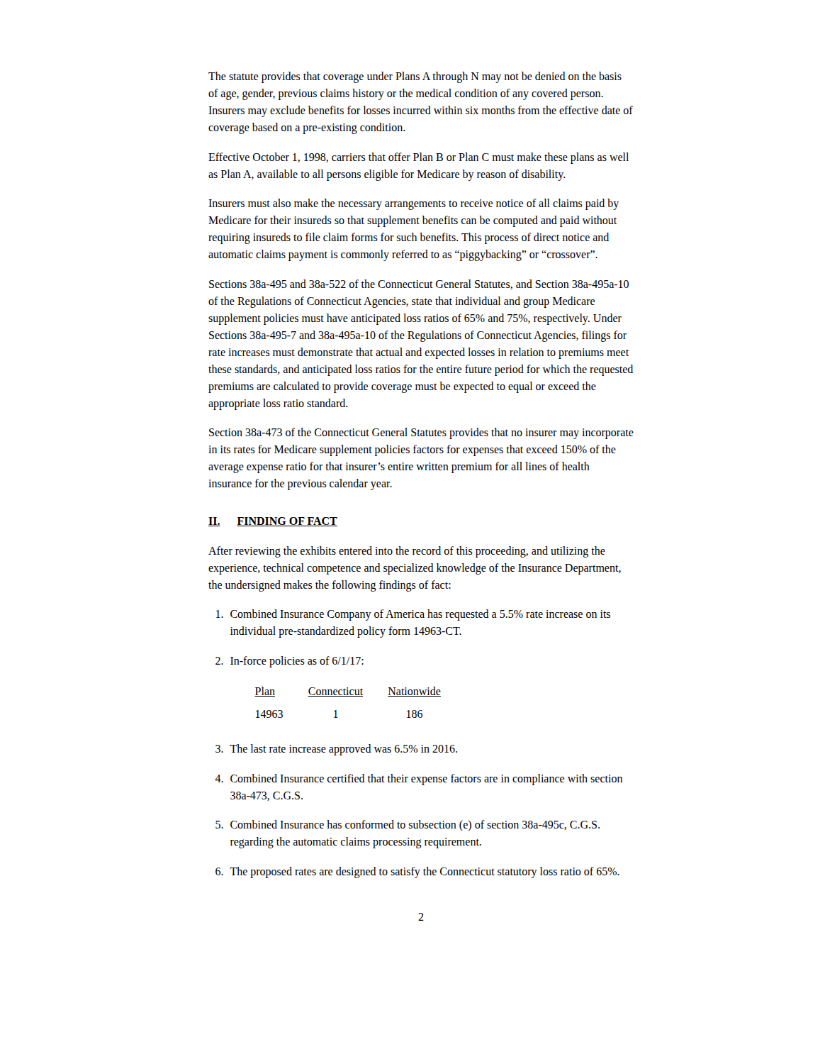The statute provides that coverage under Plans A through N may not be denied on the basis of age, gender, previous claims history or the medical condition of any covered person. Insurers may exclude benefits for losses incurred within six months from the effective date of coverage based on a pre-existing condition.
Effective October 1, 1998, carriers that offer Plan B or Plan C must make these plans as well as Plan A, available to all persons eligible for Medicare by reason of disability.
Insurers must also make the necessary arrangements to receive notice of all claims paid by Medicare for their insureds so that supplement benefits can be computed and paid without requiring insureds to file claim forms for such benefits. This process of direct notice and automatic claims payment is commonly referred to as “piggybacking” or “crossover”.
Sections 38a-495 and 38a-522 of the Connecticut General Statutes, and Section 38a-495a-10 of the Regulations of Connecticut Agencies, state that individual and group Medicare supplement policies must have anticipated loss ratios of 65% and 75%, respectively. Under Sections 38a-495-7 and 38a-495a-10 of the Regulations of Connecticut Agencies, filings for rate increases must demonstrate that actual and expected losses in relation to premiums meet these standards, and anticipated loss ratios for the entire future period for which the requested premiums are calculated to provide coverage must be expected to equal or exceed the appropriate loss ratio standard.
Section 38a-473 of the Connecticut General Statutes provides that no insurer may incorporate in its rates for Medicare supplement policies factors for expenses that exceed 150% of the average expense ratio for that insurer’s entire written premium for all lines of health insurance for the previous calendar year.
II. FINDING OF FACT
After reviewing the exhibits entered into the record of this proceeding, and utilizing the experience, technical competence and specialized knowledge of the Insurance Department, the undersigned makes the following findings of fact:
Combined Insurance Company of America has requested a 5.5% rate increase on its individual pre-standardized policy form 14963-CT.
In-force policies as of 6/1/17:
| Plan | Connecticut | Nationwide |
| --- | --- | --- |
| 14963 | 1 | 186 |
The last rate increase approved was 6.5% in 2016.
Combined Insurance certified that their expense factors are in compliance with section 38a-473, C.G.S.
Combined Insurance has conformed to subsection (e) of section 38a-495c, C.G.S. regarding the automatic claims processing requirement.
The proposed rates are designed to satisfy the Connecticut statutory loss ratio of 65%.
2